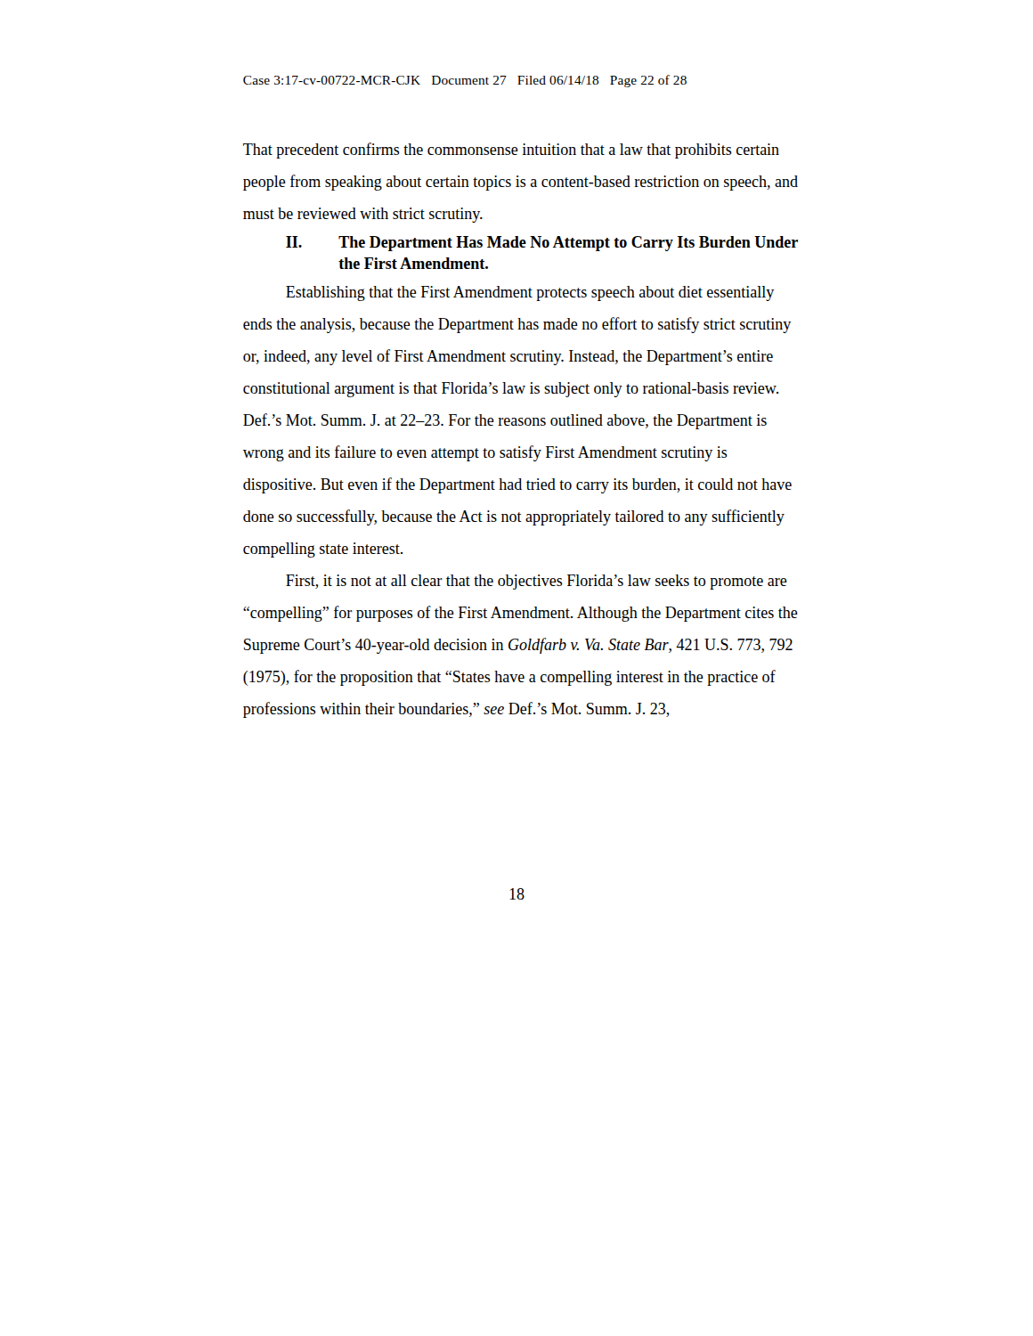Case 3:17-cv-00722-MCR-CJK Document 27 Filed 06/14/18 Page 22 of 28
That precedent confirms the commonsense intuition that a law that prohibits certain people from speaking about certain topics is a content-based restriction on speech, and must be reviewed with strict scrutiny.
II.
The Department Has Made No Attempt to Carry Its Burden Under the First Amendment.
Establishing that the First Amendment protects speech about diet essentially ends the analysis, because the Department has made no effort to satisfy strict scrutiny or, indeed, any level of First Amendment scrutiny. Instead, the Department’s entire constitutional argument is that Florida’s law is subject only to rational-basis review. Def.’s Mot. Summ. J. at 22–23. For the reasons outlined above, the Department is wrong and its failure to even attempt to satisfy First Amendment scrutiny is dispositive. But even if the Department had tried to carry its burden, it could not have done so successfully, because the Act is not appropriately tailored to any sufficiently compelling state interest.
First, it is not at all clear that the objectives Florida’s law seeks to promote are “compelling” for purposes of the First Amendment. Although the Department cites the Supreme Court’s 40-year-old decision in Goldfarb v. Va. State Bar, 421 U.S. 773, 792 (1975), for the proposition that “States have a compelling interest in the practice of professions within their boundaries,” see Def.’s Mot. Summ. J. 23,
18